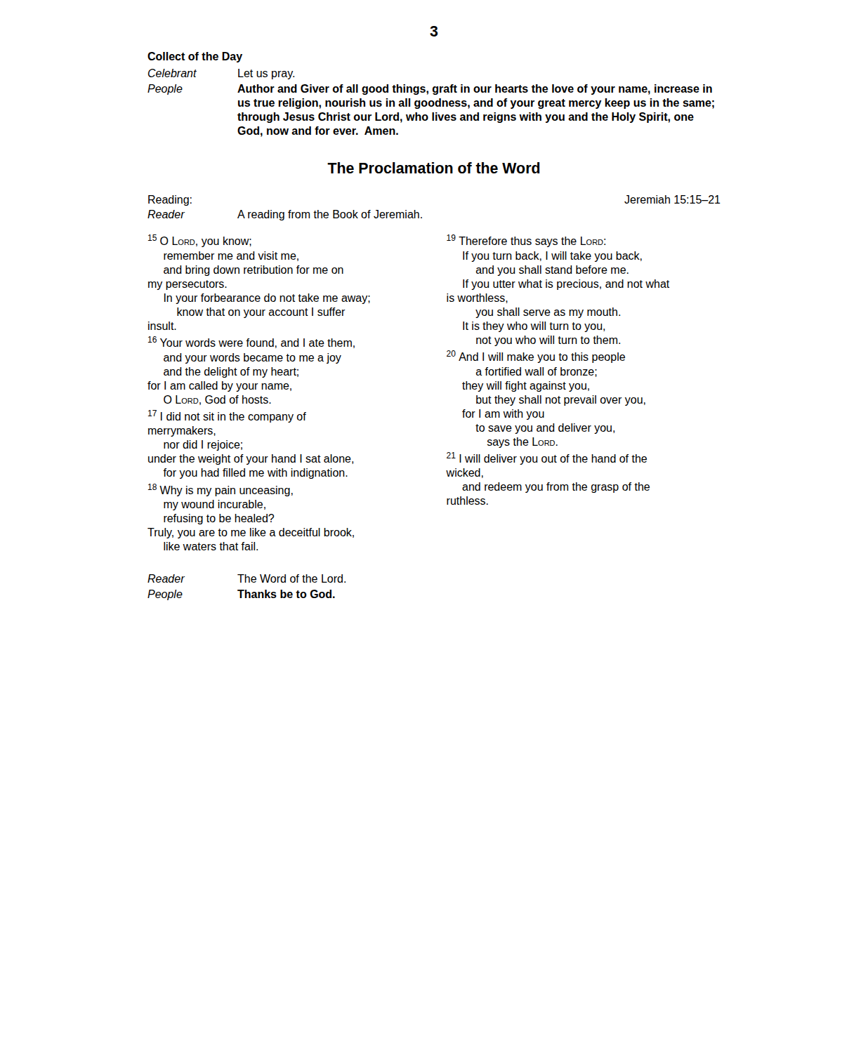3
Collect of the Day
Celebrant
Let us pray.
People
Author and Giver of all good things, graft in our hearts the love of your name, increase in us true religion, nourish us in all goodness, and of your great mercy keep us in the same; through Jesus Christ our Lord, who lives and reigns with you and the Holy Spirit, one God, now and for ever. Amen.
The Proclamation of the Word
Reading:
Jeremiah 15:15–21
Reader
A reading from the Book of Jeremiah.
15 O Lord, you know; remember me and visit me, and bring down retribution for me on my persecutors. In your forbearance do not take me away; know that on your account I suffer insult.
16 Your words were found, and I ate them, and your words became to me a joy and the delight of my heart; for I am called by your name, O Lord, God of hosts.
17 I did not sit in the company of merrymakers, nor did I rejoice; under the weight of your hand I sat alone, for you had filled me with indignation.
18 Why is my pain unceasing, my wound incurable, refusing to be healed? Truly, you are to me like a deceitful brook, like waters that fail.
19 Therefore thus says the Lord: If you turn back, I will take you back, and you shall stand before me. If you utter what is precious, and not what is worthless, you shall serve as my mouth. It is they who will turn to you, not you who will turn to them.
20 And I will make you to this people a fortified wall of bronze; they will fight against you, but they shall not prevail over you, for I am with you to save you and deliver you, says the Lord.
21 I will deliver you out of the hand of the wicked, and redeem you from the grasp of the ruthless.
Reader
The Word of the Lord.
People
Thanks be to God.